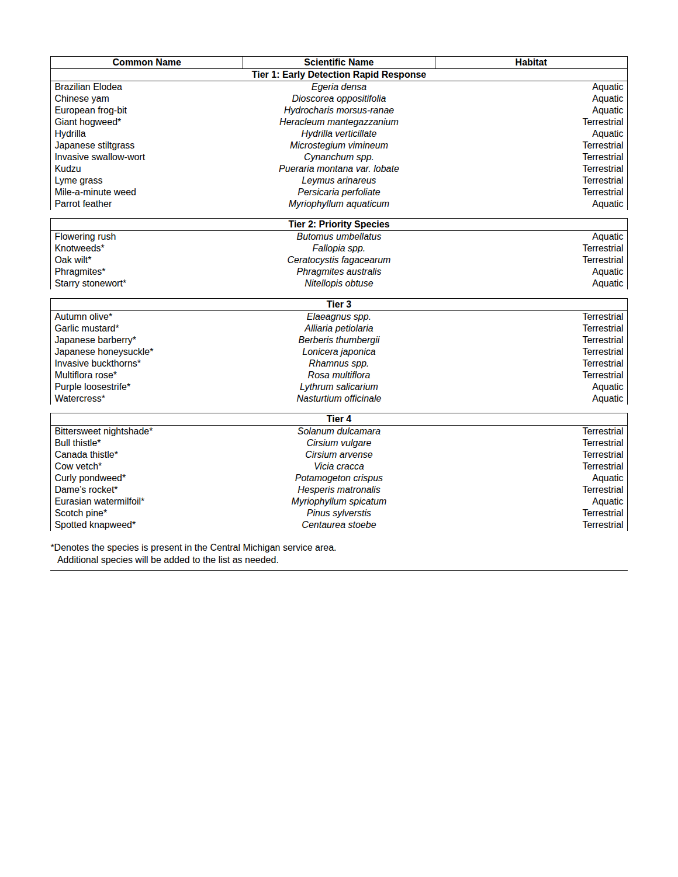| Common Name | Scientific Name | Habitat |
| --- | --- | --- |
| Tier 1: Early Detection Rapid Response |
| Brazilian Elodea | Egeria densa | Aquatic |
| Chinese yam | Dioscorea oppositifolia | Aquatic |
| European frog-bit | Hydrocharis morsus-ranae | Aquatic |
| Giant hogweed* | Heracleum mantegazzanium | Terrestrial |
| Hydrilla | Hydrilla verticillate | Aquatic |
| Japanese stiltgrass | Microstegium vimineum | Terrestrial |
| Invasive swallow-wort | Cynanchum spp. | Terrestrial |
| Kudzu | Pueraria montana var. lobate | Terrestrial |
| Lyme grass | Leymus arinareus | Terrestrial |
| Mile-a-minute weed | Persicaria perfoliate | Terrestrial |
| Parrot feather | Myriophyllum aquaticum | Aquatic |
| Tier 2: Priority Species |
| Flowering rush | Butomus umbellatus | Aquatic |
| Knotweeds* | Fallopia spp. | Terrestrial |
| Oak wilt* | Ceratocystis fagacearum | Terrestrial |
| Phragmites* | Phragmites australis | Aquatic |
| Starry stonewort* | Nitellopis obtuse | Aquatic |
| Tier 3 |
| Autumn olive* | Elaeagnus spp. | Terrestrial |
| Garlic mustard* | Alliaria petiolaria | Terrestrial |
| Japanese barberry* | Berberis thumbergii | Terrestrial |
| Japanese honeysuckle* | Lonicera japonica | Terrestrial |
| Invasive buckthorns* | Rhamnus spp. | Terrestrial |
| Multiflora rose* | Rosa multiflora | Terrestrial |
| Purple loosestrife* | Lythrum salicarium | Aquatic |
| Watercress* | Nasturtium officinale | Aquatic |
| Tier 4 |
| Bittersweet nightshade* | Solanum dulcamara | Terrestrial |
| Bull thistle* | Cirsium vulgare | Terrestrial |
| Canada thistle* | Cirsium arvense | Terrestrial |
| Cow vetch* | Vicia cracca | Terrestrial |
| Curly pondweed* | Potamogeton crispus | Aquatic |
| Dame’s rocket* | Hesperis matronalis | Terrestrial |
| Eurasian watermilfoil* | Myriophyllum spicatum | Aquatic |
| Scotch pine* | Pinus sylverstis | Terrestrial |
| Spotted knapweed* | Centaurea stoebe | Terrestrial |
*Denotes the species is present in the Central Michigan service area. Additional species will be added to the list as needed.